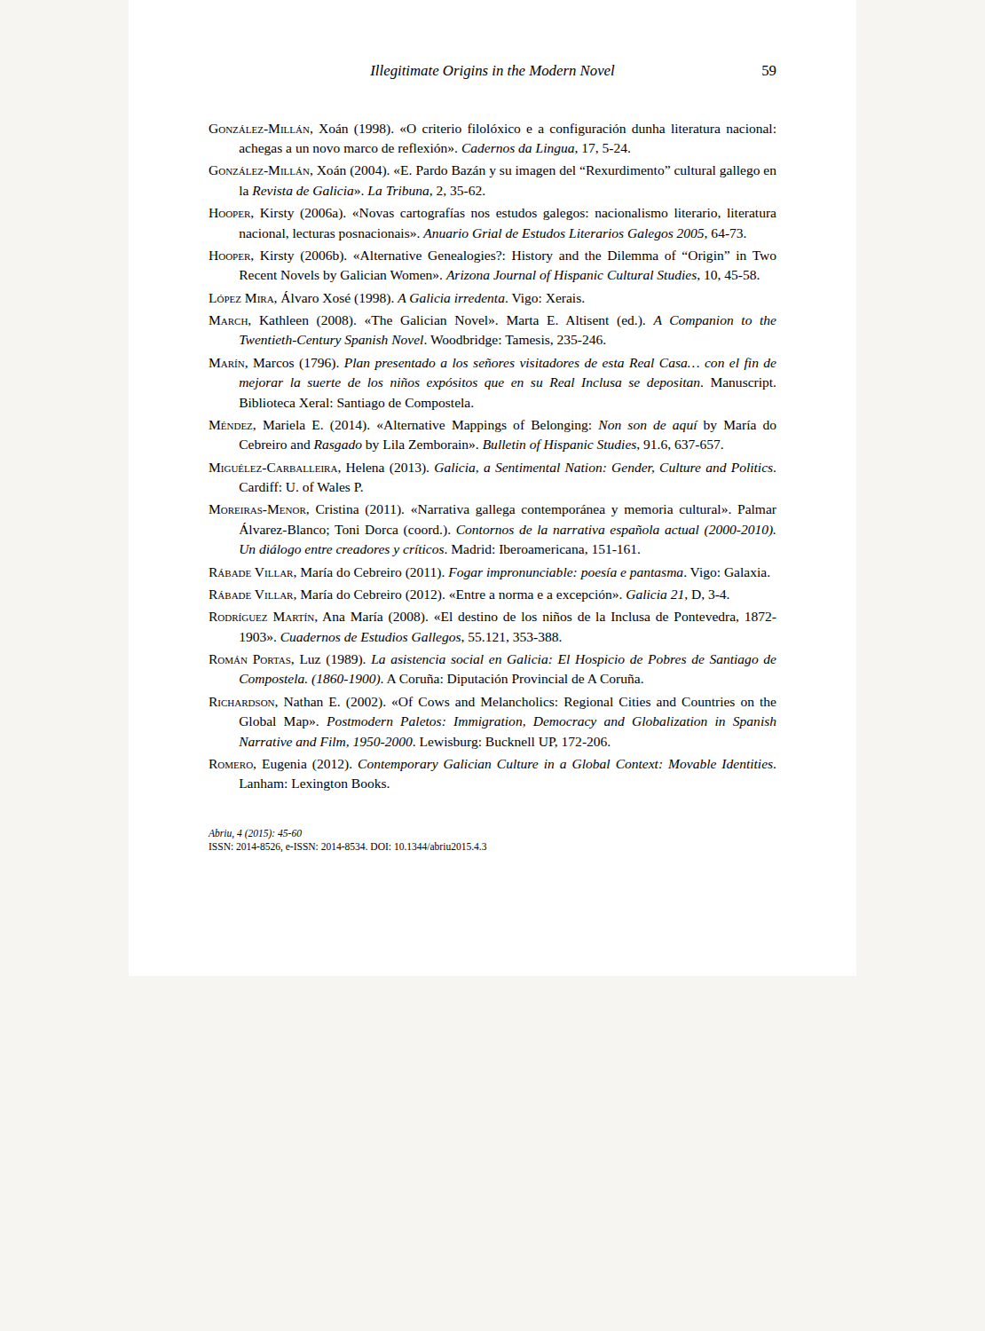Illegitimate Origins in the Modern Novel 59
González-Millán, Xoán (1998). «O criterio filolóxico e a configuración dunha literatura nacional: achegas a un novo marco de reflexión». Cadernos da Lingua, 17, 5-24.
González-Millán, Xoán (2004). «E. Pardo Bazán y su imagen del “Rexurdimento” cultural gallego en la Revista de Galicia». La Tribuna, 2, 35-62.
Hooper, Kirsty (2006a). «Novas cartografías nos estudos galegos: nacionalismo literario, literatura nacional, lecturas posnacionais». Anuario Grial de Estudos Literarios Galegos 2005, 64-73.
Hooper, Kirsty (2006b). «Alternative Genealogies?: History and the Dilemma of “Origin” in Two Recent Novels by Galician Women». Arizona Journal of Hispanic Cultural Studies, 10, 45-58.
López Mira, Álvaro Xosé (1998). A Galicia irredenta. Vigo: Xerais.
March, Kathleen (2008). «The Galician Novel». Marta E. Altisent (ed.). A Companion to the Twentieth-Century Spanish Novel. Woodbridge: Tamesis, 235-246.
Marín, Marcos (1796). Plan presentado a los señores visitadores de esta Real Casa… con el fin de mejorar la suerte de los niños expósitos que en su Real Inclusa se depositan. Manuscript. Biblioteca Xeral: Santiago de Compostela.
Méndez, Mariela E. (2014). «Alternative Mappings of Belonging: Non son de aquí by María do Cebreiro and Rasgado by Lila Zemborain». Bulletin of Hispanic Studies, 91.6, 637-657.
Miguélez-Carballeira, Helena (2013). Galicia, a Sentimental Nation: Gender, Culture and Politics. Cardiff: U. of Wales P.
Moreiras-Menor, Cristina (2011). «Narrativa gallega contemporánea y memoria cultural». Palmar Álvarez-Blanco; Toni Dorca (coord.). Contornos de la narrativa española actual (2000-2010). Un diálogo entre creadores y críticos. Madrid: Iberoamericana, 151-161.
Rábade Villar, María do Cebreiro (2011). Fogar impronunciable: poesía e pantasma. Vigo: Galaxia.
Rábade Villar, María do Cebreiro (2012). «Entre a norma e a excepción». Galicia 21, D, 3-4.
Rodríguez Martín, Ana María (2008). «El destino de los niños de la Inclusa de Pontevedra, 1872-1903». Cuadernos de Estudios Gallegos, 55.121, 353-388.
Román Portas, Luz (1989). La asistencia social en Galicia: El Hospicio de Pobres de Santiago de Compostela. (1860-1900). A Coruña: Diputación Provincial de A Coruña.
Richardson, Nathan E. (2002). «Of Cows and Melancholics: Regional Cities and Countries on the Global Map». Postmodern Paletos: Immigration, Democracy and Globalization in Spanish Narrative and Film, 1950-2000. Lewisburg: Bucknell UP, 172-206.
Romero, Eugenia (2012). Contemporary Galician Culture in a Global Context: Movable Identities. Lanham: Lexington Books.
Abriu, 4 (2015): 45-60
ISSN: 2014-8526, e-ISSN: 2014-8534. DOI: 10.1344/abriu2015.4.3